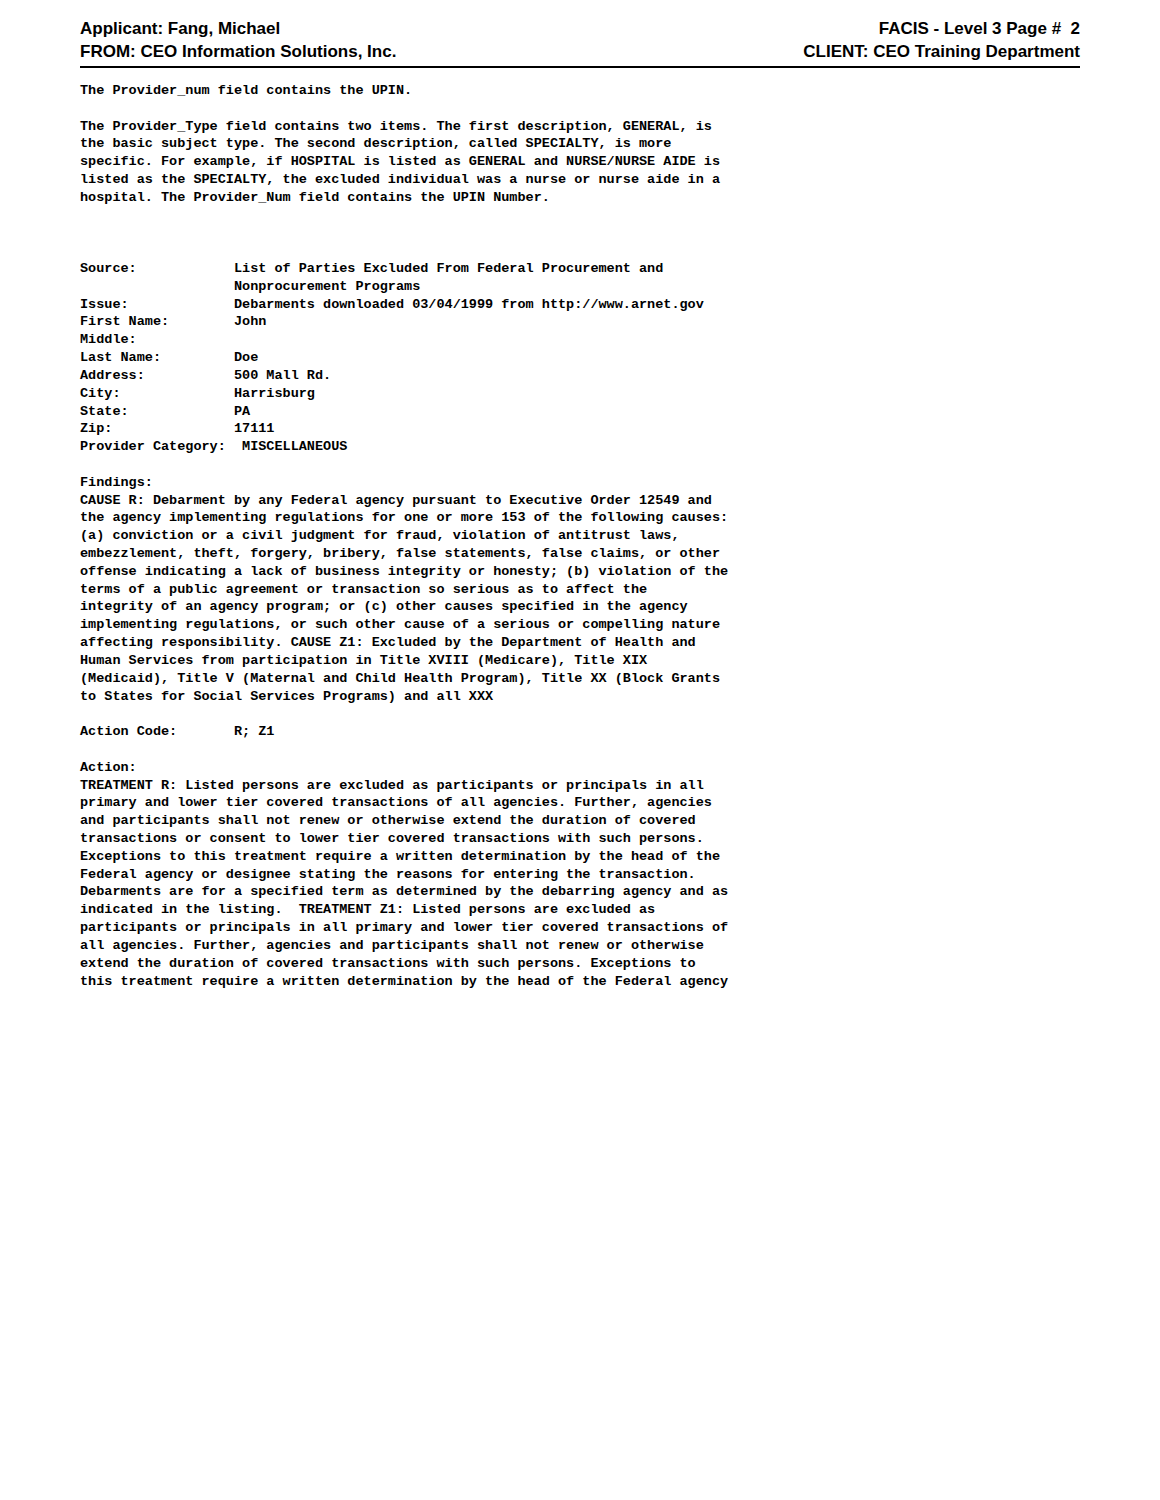Applicant: Fang, Michael FACIS - Level 3 Page # 2
FROM: CEO Information Solutions, Inc. CLIENT: CEO Training Department
The Provider_num field contains the UPIN.

The Provider_Type field contains two items. The first description, GENERAL, is
the basic subject type. The second description, called SPECIALTY, is more
specific. For example, if HOSPITAL is listed as GENERAL and NURSE/NURSE AIDE is
listed as the SPECIALTY, the excluded individual was a nurse or nurse aide in a
hospital. The Provider_Num field contains the UPIN Number.



Source:            List of Parties Excluded From Federal Procurement and
                   Nonprocurement Programs
Issue:             Debarments downloaded 03/04/1999 from http://www.arnet.gov
First Name:        John
Middle:
Last Name:         Doe
Address:           500 Mall Rd.
City:              Harrisburg
State:             PA
Zip:               17111
Provider Category:  MISCELLANEOUS

Findings:
CAUSE R: Debarment by any Federal agency pursuant to Executive Order 12549 and
the agency implementing regulations for one or more 153 of the following causes:
(a) conviction or a civil judgment for fraud, violation of antitrust laws,
embezzlement, theft, forgery, bribery, false statements, false claims, or other
offense indicating a lack of business integrity or honesty; (b) violation of the
terms of a public agreement or transaction so serious as to affect the
integrity of an agency program; or (c) other causes specified in the agency
implementing regulations, or such other cause of a serious or compelling nature
affecting responsibility. CAUSE Z1: Excluded by the Department of Health and
Human Services from participation in Title XVIII (Medicare), Title XIX
(Medicaid), Title V (Maternal and Child Health Program), Title XX (Block Grants
to States for Social Services Programs) and all XXX

Action Code:       R; Z1

Action:
TREATMENT R: Listed persons are excluded as participants or principals in all
primary and lower tier covered transactions of all agencies. Further, agencies
and participants shall not renew or otherwise extend the duration of covered
transactions or consent to lower tier covered transactions with such persons.
Exceptions to this treatment require a written determination by the head of the
Federal agency or designee stating the reasons for entering the transaction.
Debarments are for a specified term as determined by the debarring agency and as
indicated in the listing.  TREATMENT Z1: Listed persons are excluded as
participants or principals in all primary and lower tier covered transactions of
all agencies. Further, agencies and participants shall not renew or otherwise
extend the duration of covered transactions with such persons. Exceptions to
this treatment require a written determination by the head of the Federal agency